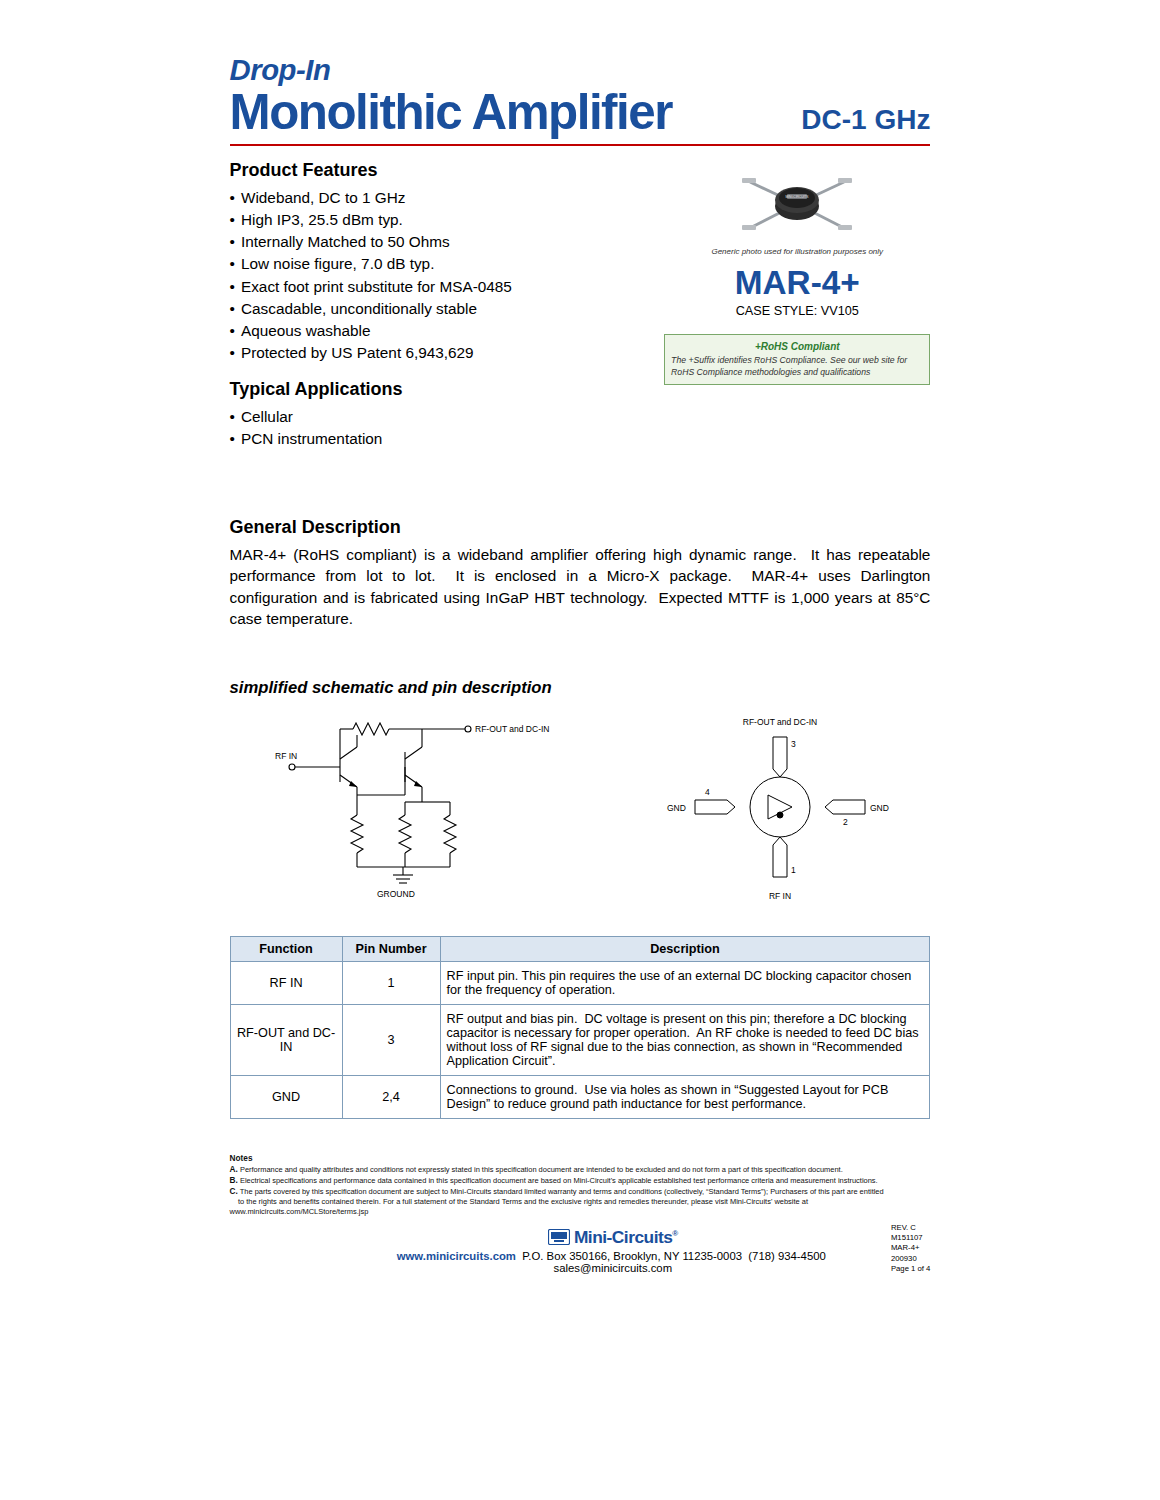Drop-In
Monolithic Amplifier
DC-1 GHz
Product Features
Wideband, DC to 1 GHz
High IP3, 25.5 dBm typ.
Internally Matched to 50 Ohms
Low noise figure, 7.0 dB typ.
Exact foot print substitute for MSA-0485
Cascadable, unconditionally stable
Aqueous washable
Protected by US Patent 6,943,629
Typical Applications
Cellular
PCN instrumentation
MINI-CIRCUITS
Generic photo used for illustration purposes only
MAR-4+
CASE STYLE: VV105
+RoHS Compliant
The +Suffix identifies RoHS Compliance. See our web site for RoHS Compliance methodologies and qualifications
General Description
MAR-4+ (RoHS compliant) is a wideband amplifier offering high dynamic range. It has repeatable performance from lot to lot. It is enclosed in a Micro-X package. MAR-4+ uses Darlington configuration and is fabricated using InGaP HBT technology. Expected MTTF is 1,000 years at 85°C case temperature.
simplified schematic and pin description
RF IN RF-OUT and DC-IN GROUND RF-OUT and DC-IN 3 1 RF IN 4 2 GND GND
| Function | Pin Number | Description |
| --- | --- | --- |
| RF IN | 1 | RF input pin. This pin requires the use of an external DC blocking capacitor chosen for the frequency of operation. |
| RF-OUT and DC-IN | 3 | RF output and bias pin. DC voltage is present on this pin; therefore a DC blocking capacitor is necessary for proper operation. An RF choke is needed to feed DC bias without loss of RF signal due to the bias connection, as shown in “Recommended Application Circuit”. |
| GND | 2,4 | Connections to ground. Use via holes as shown in “Suggested Layout for PCB Design” to reduce ground path inductance for best performance. |
Notes
A. Performance and quality attributes and conditions not expressly stated in this specification document are intended to be excluded and do not form a part of this specification document.
B. Electrical specifications and performance data contained in this specification document are based on Mini-Circuit's applicable established test performance criteria and measurement instructions.
C. The parts covered by this specification document are subject to Mini-Circuits standard limited warranty and terms and conditions (collectively, “Standard Terms”); Purchasers of this part are entitled
to the rights and benefits contained therein. For a full statement of the Standard Terms and the exclusive rights and remedies thereunder, please visit Mini-Circuits' website at www.minicircuits.com/MCLStore/terms.jsp
Mini-Circuits®
www.minicircuits.com P.O. Box 350166, Brooklyn, NY 11235-0003 (718) 934-4500 sales@minicircuits.com
REV. C
M151107
MAR-4+
200930
Page 1 of 4